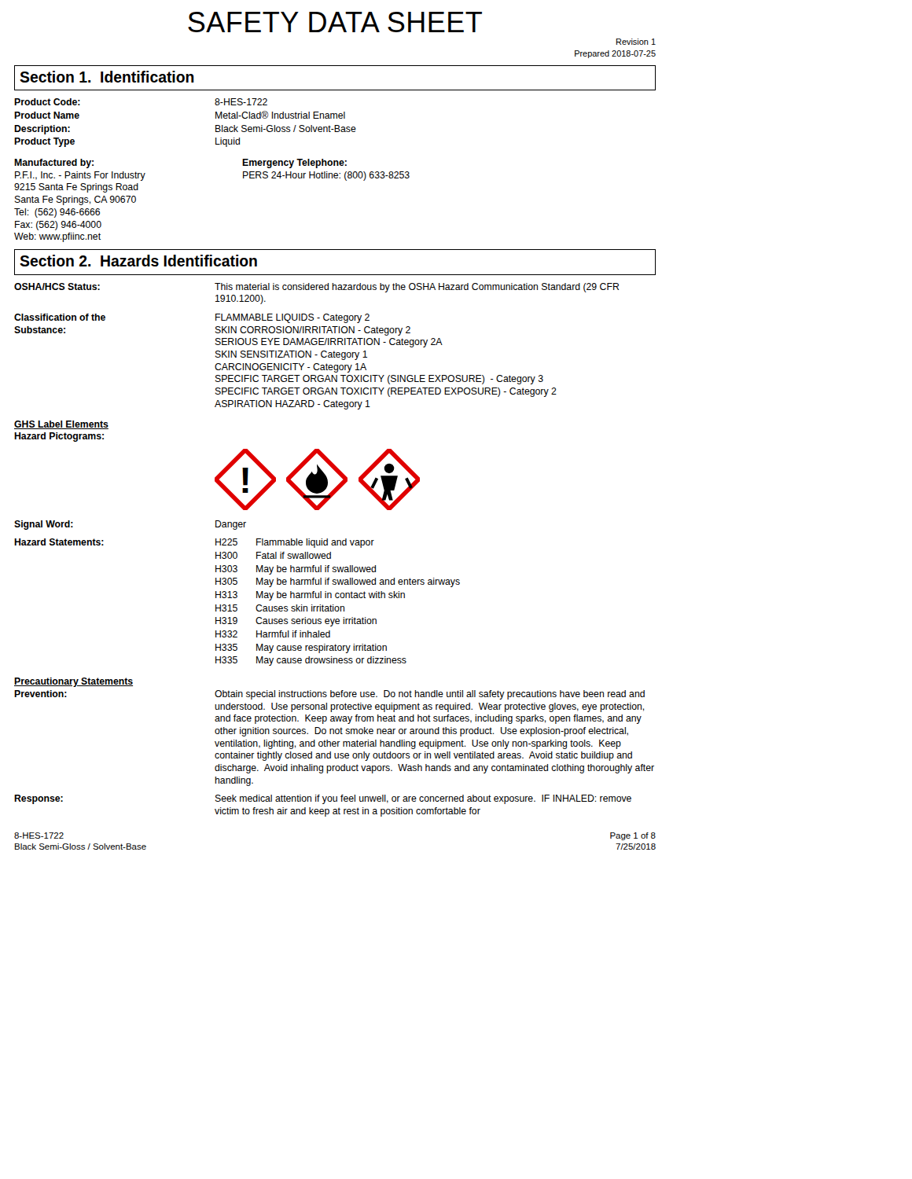SAFETY DATA SHEET
Revision 1
Prepared 2018-07-25
Section 1. Identification
| Product Code: | 8-HES-1722 |
| Product Name | Metal-Clad® Industrial Enamel |
| Description: | Black Semi-Gloss / Solvent-Base |
| Product Type | Liquid |
| Manufactured by: P.F.I., Inc. - Paints For Industry 9215 Santa Fe Springs Road Santa Fe Springs, CA 90670 Tel: (562) 946-6666 Fax: (562) 946-4000 Web: www.pfiinc.net | Emergency Telephone: PERS 24-Hour Hotline: (800) 633-8253 |
Section 2. Hazards Identification
| OSHA/HCS Status: | This material is considered hazardous by the OSHA Hazard Communication Standard (29 CFR 1910.1200). |
| Classification of the Substance: | FLAMMABLE LIQUIDS - Category 2 SKIN CORROSION/IRRITATION - Category 2 SERIOUS EYE DAMAGE/IRRITATION - Category 2A SKIN SENSITIZATION - Category 1 CARCINOGENICITY - Category 1A SPECIFIC TARGET ORGAN TOXICITY (SINGLE EXPOSURE) - Category 3 SPECIFIC TARGET ORGAN TOXICITY (REPEATED EXPOSURE) - Category 2 ASPIRATION HAZARD - Category 1 |
GHS Label Elements
| Hazard Pictograms: | |
| Signal Word: | Danger |
| Hazard Statements: | / H225 / Flammable liquid and vapor / / H300 / Fatal if swallowed / / H303 / May be harmful if swallowed / / H305 / May be harmful if swallowed and enters airways / / H313 / May be harmful in contact with skin / / H315 / Causes skin irritation / / H319 / Causes serious eye irritation / / H332 / Harmful if inhaled / / H335 / May cause respiratory irritation / / H335 / May cause drowsiness or dizziness / |
Precautionary Statements
| Prevention: | Obtain special instructions before use. Do not handle until all safety precautions have been read and understood. Use personal protective equipment as required. Wear protective gloves, eye protection, and face protection. Keep away from heat and hot surfaces, including sparks, open flames, and any other ignition sources. Do not smoke near or around this product. Use explosion-proof electrical, ventilation, lighting, and other material handling equipment. Use only non-sparking tools. Keep container tightly closed and use only outdoors or in well ventilated areas. Avoid static buildiup and discharge. Avoid inhaling product vapors. Wash hands and any contaminated clothing thoroughly after handling. |
| Response: | Seek medical attention if you feel unwell, or are concerned about exposure. IF INHALED: remove victim to fresh air and keep at rest in a position comfortable for |
| 8-HES-1722 | Page 1 of 8 |
| Black Semi-Gloss / Solvent-Base | 7/25/2018 |